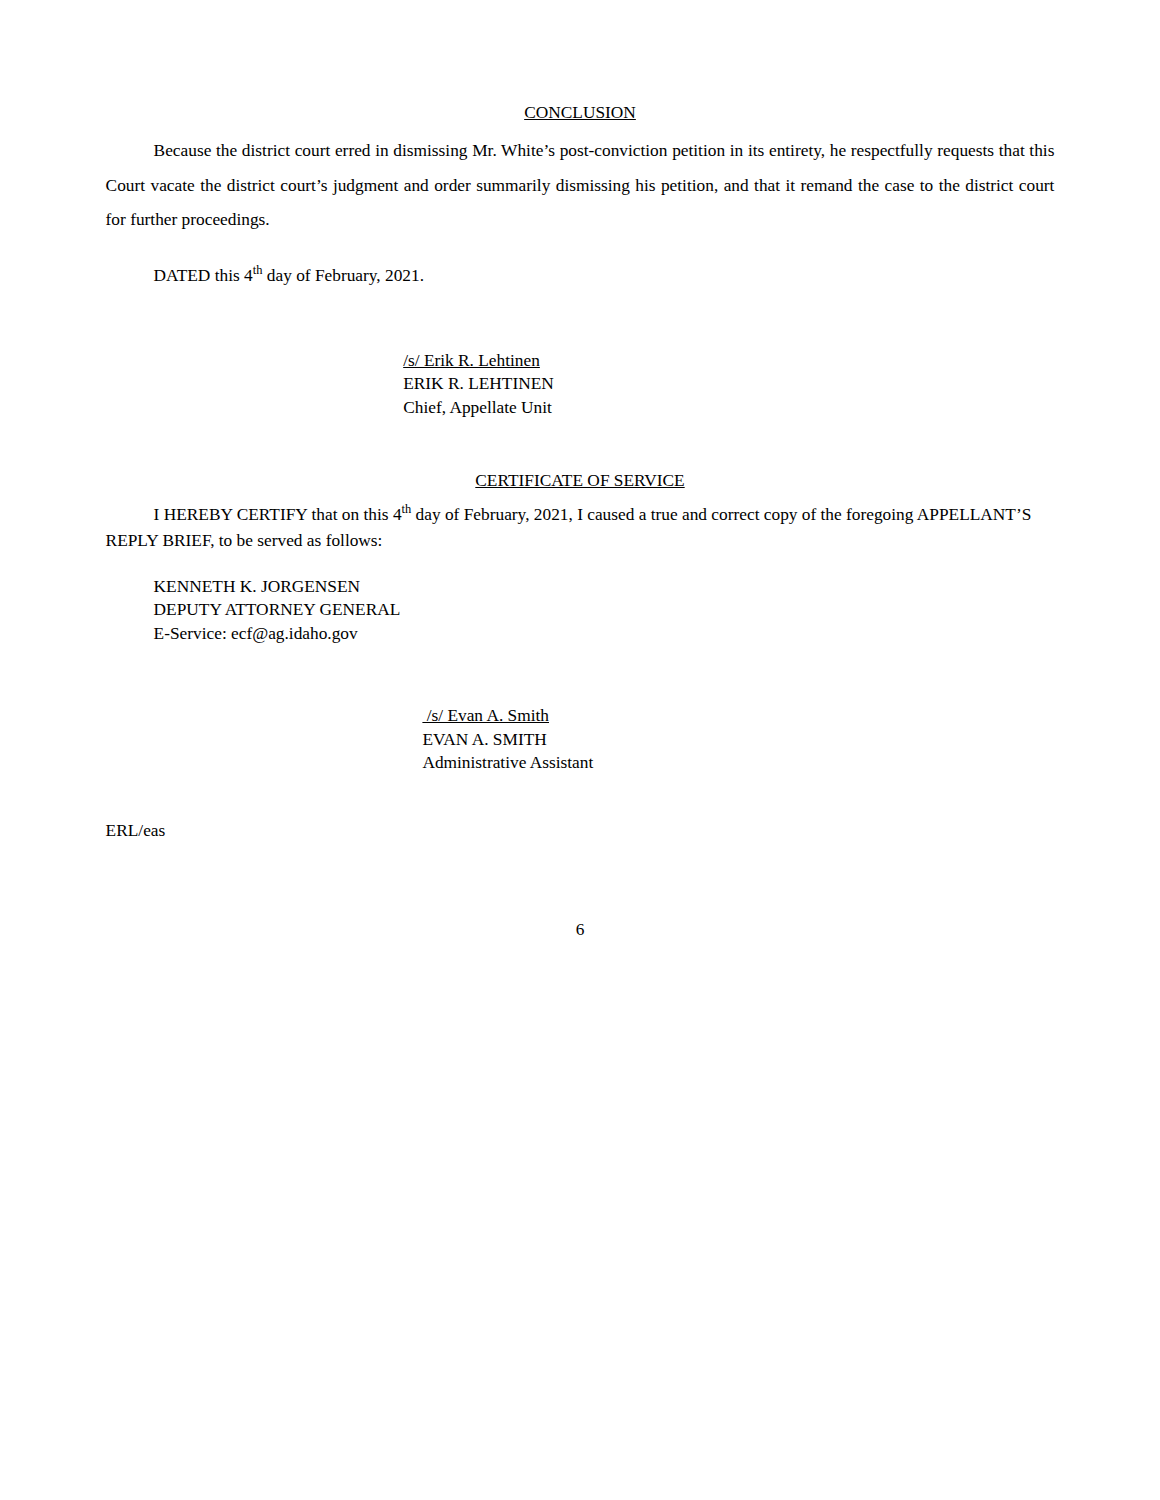CONCLUSION
Because the district court erred in dismissing Mr. White’s post-conviction petition in its entirety, he respectfully requests that this Court vacate the district court’s judgment and order summarily dismissing his petition, and that it remand the case to the district court for further proceedings.
DATED this 4th day of February, 2021.
/s/ Erik R. Lehtinen
ERIK R. LEHTINEN
Chief, Appellate Unit
CERTIFICATE OF SERVICE
I HEREBY CERTIFY that on this 4th day of February, 2021, I caused a true and correct copy of the foregoing APPELLANT’S REPLY BRIEF, to be served as follows:
KENNETH K. JORGENSEN
DEPUTY ATTORNEY GENERAL
E-Service: ecf@ag.idaho.gov
/s/ Evan A. Smith
EVAN A. SMITH
Administrative Assistant
ERL/eas
6